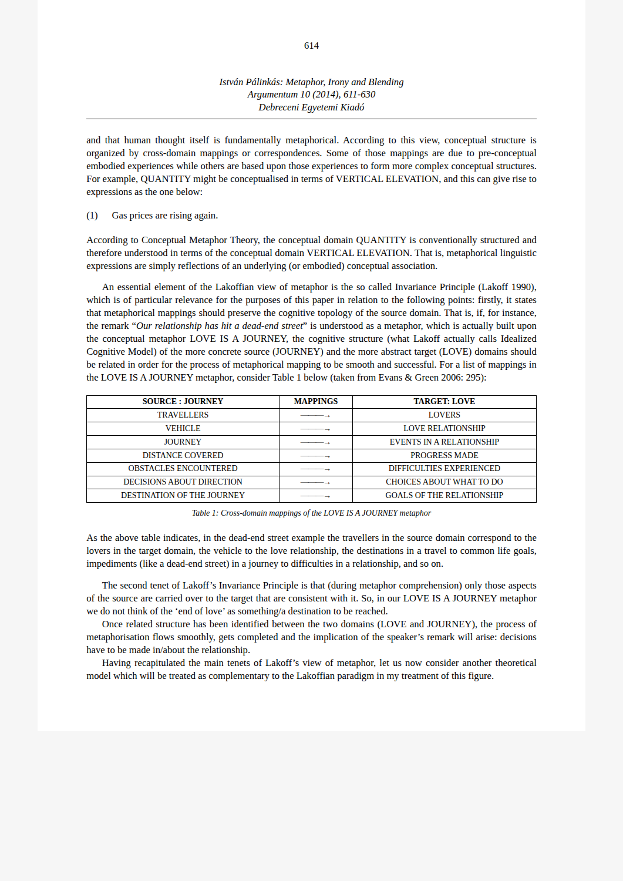614
István Pálinkás: Metaphor, Irony and Blending
Argumentum 10 (2014), 611-630
Debreceni Egyetemi Kiadó
and that human thought itself is fundamentally metaphorical. According to this view, conceptual structure is organized by cross-domain mappings or correspondences. Some of those mappings are due to pre-conceptual embodied experiences while others are based upon those experiences to form more complex conceptual structures. For example, QUANTITY might be conceptualised in terms of VERTICAL ELEVATION, and this can give rise to expressions as the one below:
(1) Gas prices are rising again.
According to Conceptual Metaphor Theory, the conceptual domain QUANTITY is conventionally structured and therefore understood in terms of the conceptual domain VERTICAL ELEVATION. That is, metaphorical linguistic expressions are simply reflections of an underlying (or embodied) conceptual association.
An essential element of the Lakoffian view of metaphor is the so called Invariance Principle (Lakoff 1990), which is of particular relevance for the purposes of this paper in relation to the following points: firstly, it states that metaphorical mappings should preserve the cognitive topology of the source domain. That is, if, for instance, the remark “Our relationship has hit a dead-end street” is understood as a metaphor, which is actually built upon the conceptual metaphor LOVE IS A JOURNEY, the cognitive structure (what Lakoff actually calls Idealized Cognitive Model) of the more concrete source (JOURNEY) and the more abstract target (LOVE) domains should be related in order for the process of metaphorical mapping to be smooth and successful. For a list of mappings in the LOVE IS A JOURNEY metaphor, consider Table 1 below (taken from Evans & Green 2006: 295):
| SOURCE : JOURNEY | MAPPINGS | TARGET: LOVE |
| --- | --- | --- |
| TRAVELLERS | ——— | LOVERS |
| VEHICLE | ——— | LOVE RELATIONSHIP |
| JOURNEY | ——— | EVENTS IN A RELATIONSHIP |
| DISTANCE COVERED | ——— | PROGRESS MADE |
| OBSTACLES ENCOUNTERED | ——— | DIFFICULTIES EXPERIENCED |
| DECISIONS ABOUT DIRECTION | ——— | CHOICES ABOUT WHAT TO DO |
| DESTINATION OF THE JOURNEY | ——— | GOALS OF THE RELATIONSHIP |
Table 1: Cross-domain mappings of the LOVE IS A JOURNEY metaphor
As the above table indicates, in the dead-end street example the travellers in the source domain correspond to the lovers in the target domain, the vehicle to the love relationship, the destinations in a travel to common life goals, impediments (like a dead-end street) in a journey to difficulties in a relationship, and so on.
The second tenet of Lakoff’s Invariance Principle is that (during metaphor comprehension) only those aspects of the source are carried over to the target that are consistent with it. So, in our LOVE IS A JOURNEY metaphor we do not think of the ‘end of love’ as something/a destination to be reached.
Once related structure has been identified between the two domains (LOVE and JOURNEY), the process of metaphorisation flows smoothly, gets completed and the implication of the speaker’s remark will arise: decisions have to be made in/about the relationship.
Having recapitulated the main tenets of Lakoff’s view of metaphor, let us now consider another theoretical model which will be treated as complementary to the Lakoffian paradigm in my treatment of this figure.